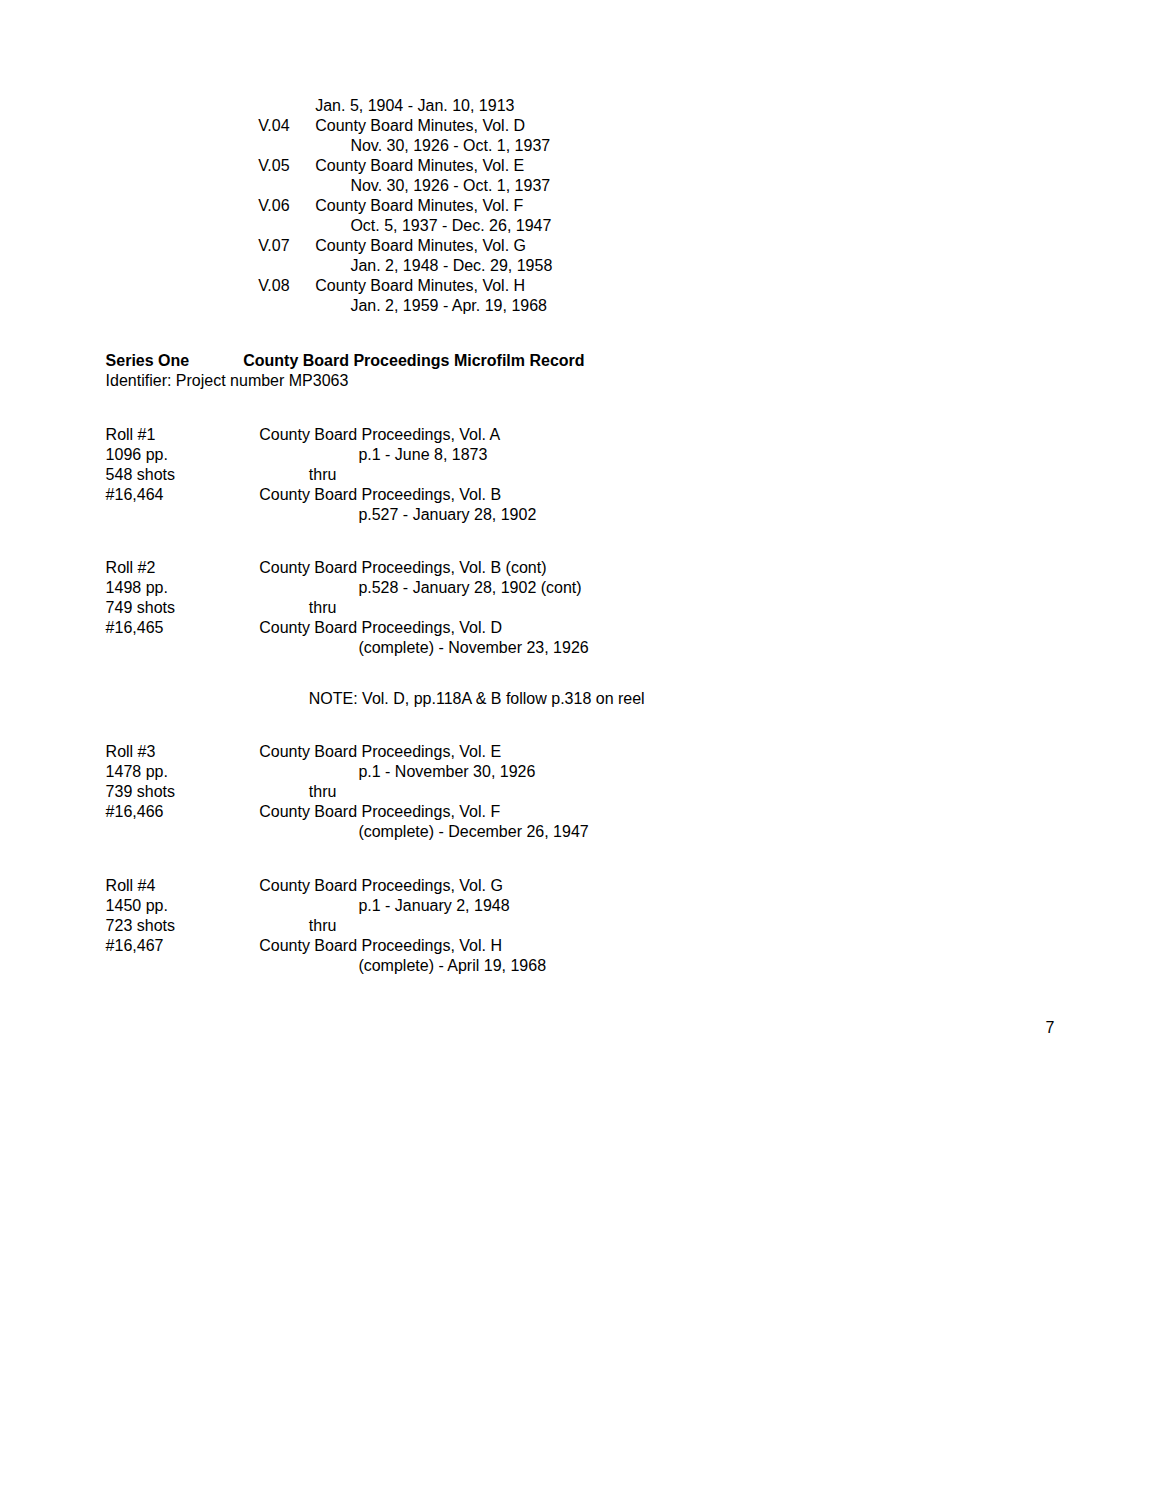Jan. 5, 1904 - Jan. 10, 1913
V.04
County Board Minutes, Vol. D
Nov. 30, 1926 - Oct. 1, 1937
V.05
County Board Minutes, Vol. E
Nov. 30, 1926 - Oct. 1, 1937
V.06
County Board Minutes, Vol. F
Oct. 5, 1937 - Dec. 26, 1947
V.07
County Board Minutes, Vol. G
Jan. 2, 1948 - Dec. 29, 1958
V.08
County Board Minutes, Vol. H
Jan. 2, 1959 - Apr. 19, 1968
Series One County Board Proceedings Microfilm Record
Identifier: Project number MP3063
Roll #1
County Board Proceedings, Vol. A
1096 pp.
p.1 - June 8, 1873
548 shots
thru
#16,464
County Board Proceedings, Vol. B
p.527 - January 28, 1902
Roll #2
County Board Proceedings, Vol. B (cont)
1498 pp.
p.528 - January 28, 1902 (cont)
749 shots
thru
#16,465
County Board Proceedings, Vol. D
(complete) - November 23, 1926
NOTE: Vol. D, pp.118A & B follow p.318 on reel
Roll #3
County Board Proceedings, Vol. E
1478 pp.
p.1 - November 30, 1926
739 shots
thru
#16,466
County Board Proceedings, Vol. F
(complete) - December 26, 1947
Roll #4
County Board Proceedings, Vol. G
1450 pp.
p.1 - January 2, 1948
723 shots
thru
#16,467
County Board Proceedings, Vol. H
(complete) - April 19, 1968
7